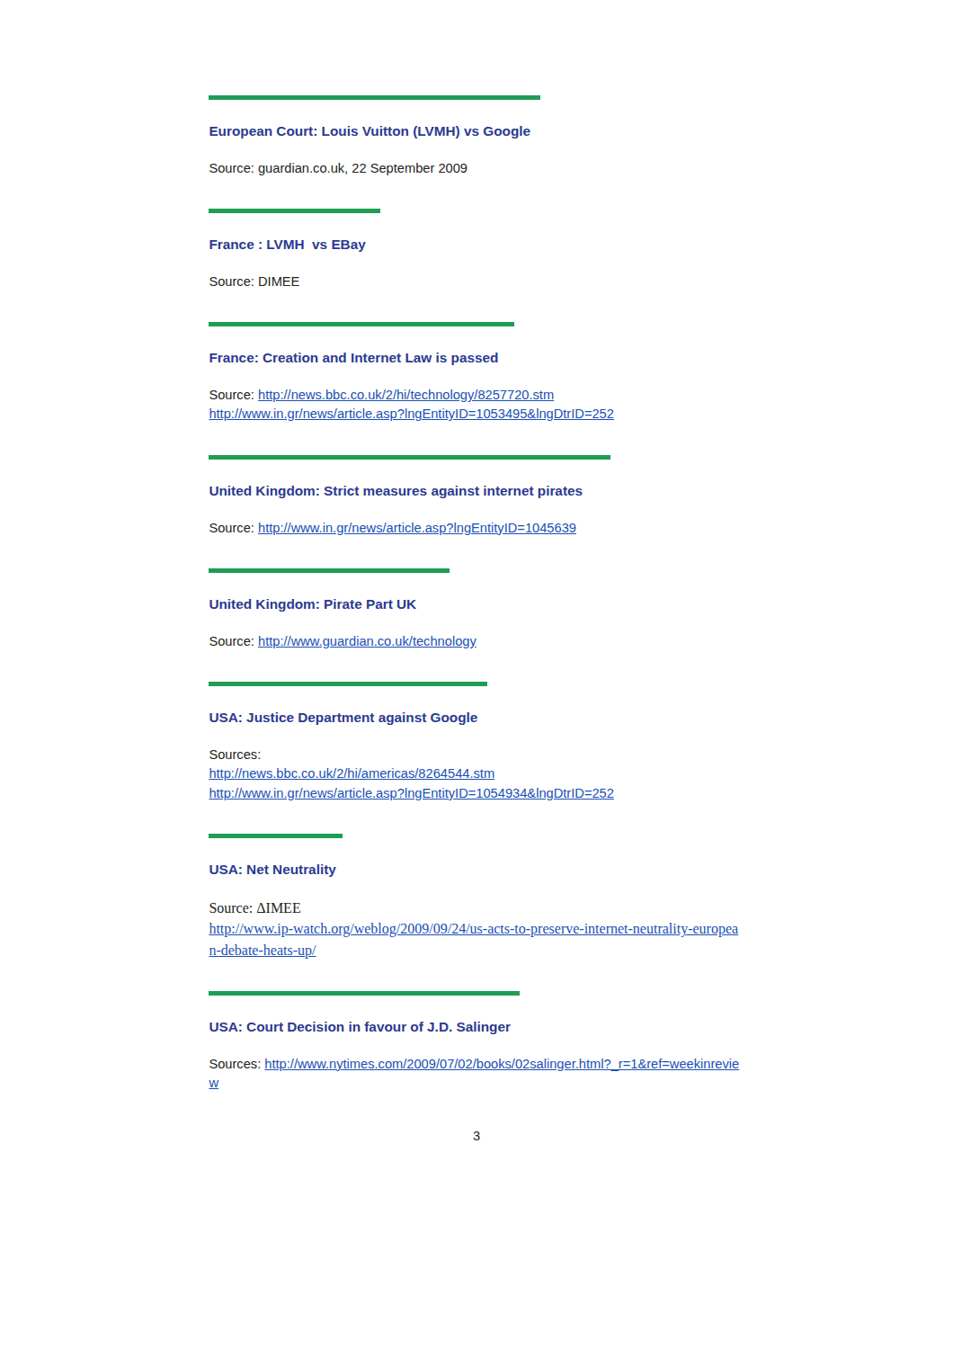European Court: Louis Vuitton (LVMH) vs Google
Source: guardian.co.uk, 22 September 2009
France : LVMH vs EBay
Source: DIMEE
France: Creation and Internet Law is passed
Source: http://news.bbc.co.uk/2/hi/technology/8257720.stm
http://www.in.gr/news/article.asp?lngEntityID=1053495&lngDtrID=252
United Kingdom: Strict measures against internet pirates
Source: http://www.in.gr/news/article.asp?lngEntityID=1045639
United Kingdom: Pirate Part UK
Source: http://www.guardian.co.uk/technology
USA: Justice Department against Google
Sources:
http://news.bbc.co.uk/2/hi/americas/8264544.stm
http://www.in.gr/news/article.asp?lngEntityID=1054934&lngDtrID=252
USA: Net Neutrality
Source: ΔIMEE
http://www.ip-watch.org/weblog/2009/09/24/us-acts-to-preserve-internet-neutrality-european-debate-heats-up/
USA: Court Decision in favour of J.D. Salinger
Sources: http://www.nytimes.com/2009/07/02/books/02salinger.html?_r=1&ref=weekinreview
3